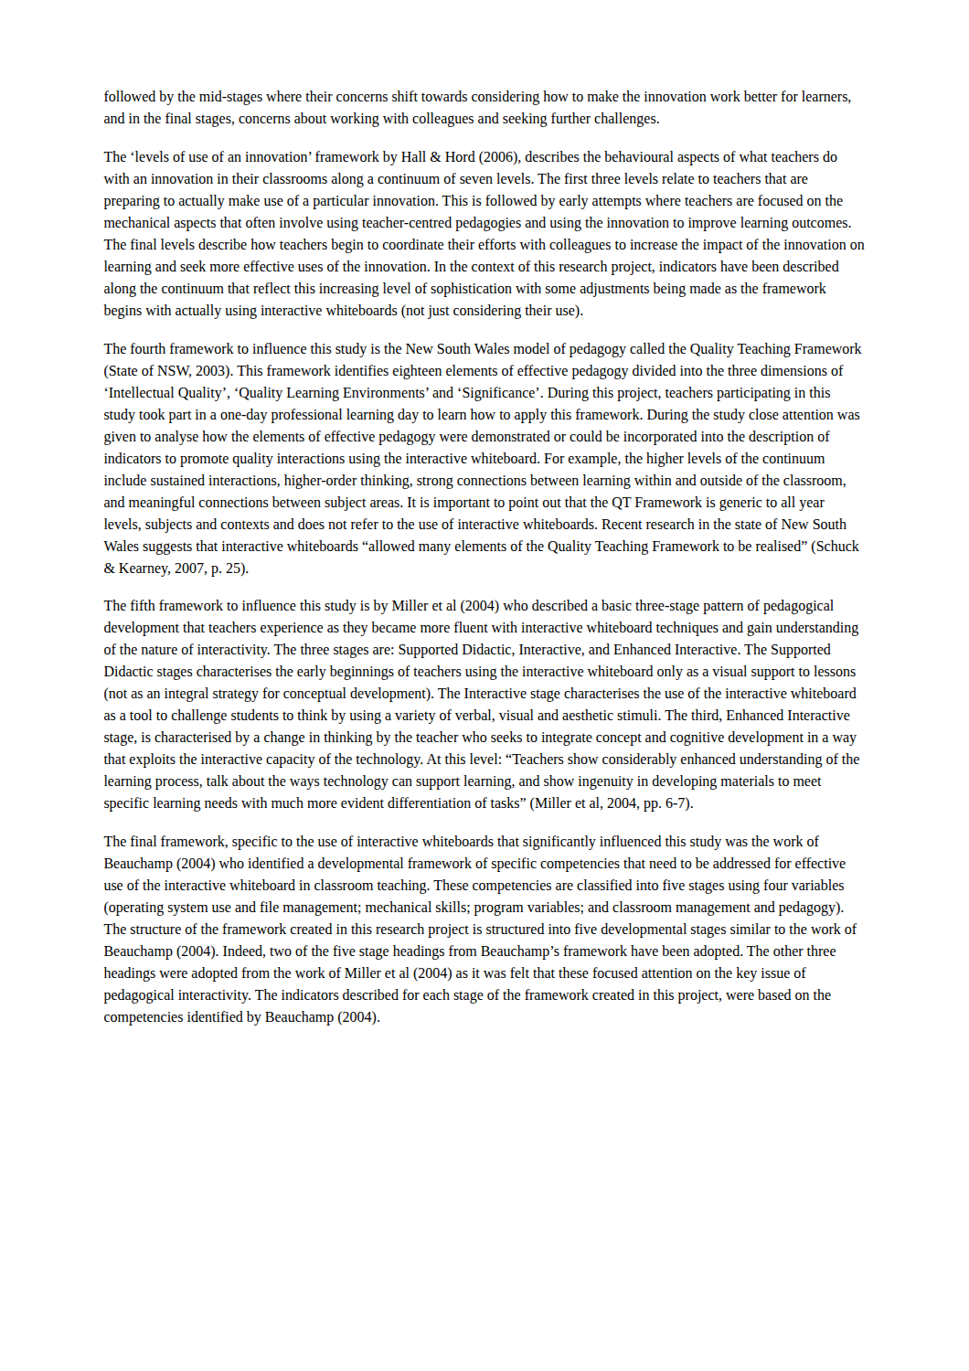followed by the mid-stages where their concerns shift towards considering how to make the innovation work better for learners, and in the final stages, concerns about working with colleagues and seeking further challenges.
The ‘levels of use of an innovation’ framework by Hall & Hord (2006), describes the behavioural aspects of what teachers do with an innovation in their classrooms along a continuum of seven levels. The first three levels relate to teachers that are preparing to actually make use of a particular innovation. This is followed by early attempts where teachers are focused on the mechanical aspects that often involve using teacher-centred pedagogies and using the innovation to improve learning outcomes. The final levels describe how teachers begin to coordinate their efforts with colleagues to increase the impact of the innovation on learning and seek more effective uses of the innovation. In the context of this research project, indicators have been described along the continuum that reflect this increasing level of sophistication with some adjustments being made as the framework begins with actually using interactive whiteboards (not just considering their use).
The fourth framework to influence this study is the New South Wales model of pedagogy called the Quality Teaching Framework (State of NSW, 2003). This framework identifies eighteen elements of effective pedagogy divided into the three dimensions of ‘Intellectual Quality’, ‘Quality Learning Environments’ and ‘Significance’. During this project, teachers participating in this study took part in a one-day professional learning day to learn how to apply this framework. During the study close attention was given to analyse how the elements of effective pedagogy were demonstrated or could be incorporated into the description of indicators to promote quality interactions using the interactive whiteboard. For example, the higher levels of the continuum include sustained interactions, higher-order thinking, strong connections between learning within and outside of the classroom, and meaningful connections between subject areas. It is important to point out that the QT Framework is generic to all year levels, subjects and contexts and does not refer to the use of interactive whiteboards. Recent research in the state of New South Wales suggests that interactive whiteboards “allowed many elements of the Quality Teaching Framework to be realised” (Schuck & Kearney, 2007, p. 25).
The fifth framework to influence this study is by Miller et al (2004) who described a basic three-stage pattern of pedagogical development that teachers experience as they became more fluent with interactive whiteboard techniques and gain understanding of the nature of interactivity. The three stages are: Supported Didactic, Interactive, and Enhanced Interactive. The Supported Didactic stages characterises the early beginnings of teachers using the interactive whiteboard only as a visual support to lessons (not as an integral strategy for conceptual development). The Interactive stage characterises the use of the interactive whiteboard as a tool to challenge students to think by using a variety of verbal, visual and aesthetic stimuli. The third, Enhanced Interactive stage, is characterised by a change in thinking by the teacher who seeks to integrate concept and cognitive development in a way that exploits the interactive capacity of the technology. At this level: “Teachers show considerably enhanced understanding of the learning process, talk about the ways technology can support learning, and show ingenuity in developing materials to meet specific learning needs with much more evident differentiation of tasks” (Miller et al, 2004, pp. 6-7).
The final framework, specific to the use of interactive whiteboards that significantly influenced this study was the work of Beauchamp (2004) who identified a developmental framework of specific competencies that need to be addressed for effective use of the interactive whiteboard in classroom teaching. These competencies are classified into five stages using four variables (operating system use and file management; mechanical skills; program variables; and classroom management and pedagogy). The structure of the framework created in this research project is structured into five developmental stages similar to the work of Beauchamp (2004). Indeed, two of the five stage headings from Beauchamp’s framework have been adopted. The other three headings were adopted from the work of Miller et al (2004) as it was felt that these focused attention on the key issue of pedagogical interactivity. The indicators described for each stage of the framework created in this project, were based on the competencies identified by Beauchamp (2004).